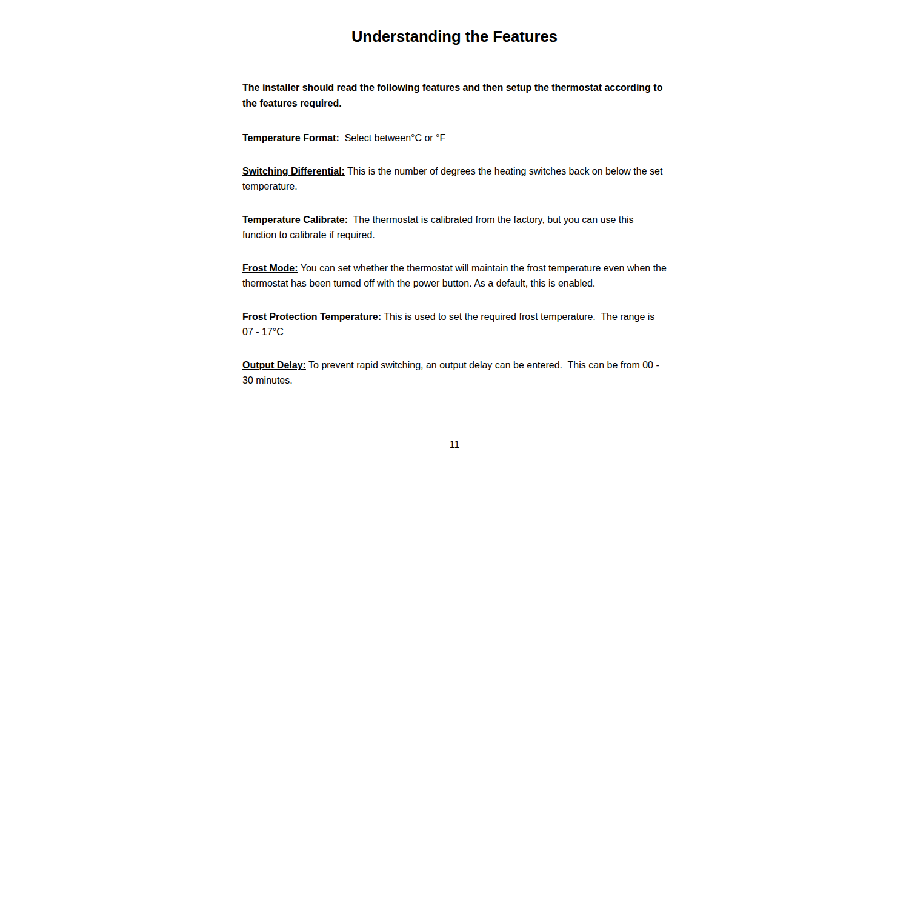Understanding the Features
The installer should read the following features and then setup the thermostat according to the features required.
Temperature Format: Select between°C or °F
Switching Differential: This is the number of degrees the heating switches back on below the set temperature.
Temperature Calibrate: The thermostat is calibrated from the factory, but you can use this function to calibrate if required.
Frost Mode: You can set whether the thermostat will maintain the frost temperature even when the thermostat has been turned off with the power button. As a default, this is enabled.
Frost Protection Temperature: This is used to set the required frost temperature. The range is 07 - 17°C
Output Delay: To prevent rapid switching, an output delay can be entered. This can be from 00 - 30 minutes.
11